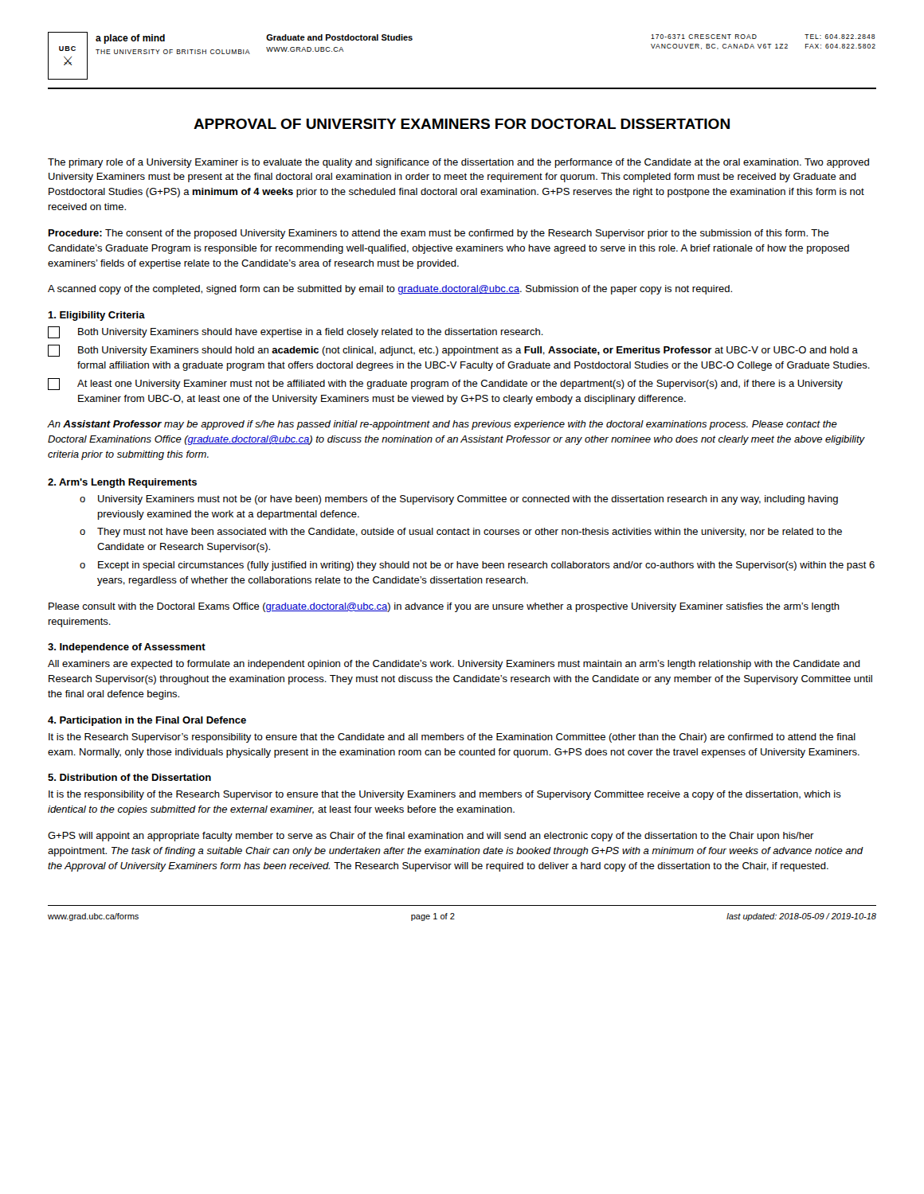UBC ⚔
a place of mind
THE UNIVERSITY OF BRITISH COLUMBIA
Graduate and Postdoctoral Studies
WWW.GRAD.UBC.CA
170-6371 CRESCENT ROAD
VANCOUVER, BC, CANADA V6T 1Z2
TEL: 604.822.2848
FAX: 604.822.5802
APPROVAL OF UNIVERSITY EXAMINERS FOR DOCTORAL DISSERTATION
The primary role of a University Examiner is to evaluate the quality and significance of the dissertation and the performance of the Candidate at the oral examination. Two approved University Examiners must be present at the final doctoral oral examination in order to meet the requirement for quorum. This completed form must be received by Graduate and Postdoctoral Studies (G+PS) a minimum of 4 weeks prior to the scheduled final doctoral oral examination. G+PS reserves the right to postpone the examination if this form is not received on time.
Procedure: The consent of the proposed University Examiners to attend the exam must be confirmed by the Research Supervisor prior to the submission of this form. The Candidate’s Graduate Program is responsible for recommending well-qualified, objective examiners who have agreed to serve in this role. A brief rationale of how the proposed examiners’ fields of expertise relate to the Candidate’s area of research must be provided.
A scanned copy of the completed, signed form can be submitted by email to graduate.doctoral@ubc.ca. Submission of the paper copy is not required.
1. Eligibility Criteria
Both University Examiners should have expertise in a field closely related to the dissertation research.
Both University Examiners should hold an academic (not clinical, adjunct, etc.) appointment as a Full, Associate, or Emeritus Professor at UBC-V or UBC-O and hold a formal affiliation with a graduate program that offers doctoral degrees in the UBC-V Faculty of Graduate and Postdoctoral Studies or the UBC-O College of Graduate Studies.
At least one University Examiner must not be affiliated with the graduate program of the Candidate or the department(s) of the Supervisor(s) and, if there is a University Examiner from UBC-O, at least one of the University Examiners must be viewed by G+PS to clearly embody a disciplinary difference.
An Assistant Professor may be approved if s/he has passed initial re-appointment and has previous experience with the doctoral examinations process. Please contact the Doctoral Examinations Office (graduate.doctoral@ubc.ca) to discuss the nomination of an Assistant Professor or any other nominee who does not clearly meet the above eligibility criteria prior to submitting this form.
2. Arm's Length Requirements
University Examiners must not be (or have been) members of the Supervisory Committee or connected with the dissertation research in any way, including having previously examined the work at a departmental defence.
They must not have been associated with the Candidate, outside of usual contact in courses or other non-thesis activities within the university, nor be related to the Candidate or Research Supervisor(s).
Except in special circumstances (fully justified in writing) they should not be or have been research collaborators and/or co-authors with the Supervisor(s) within the past 6 years, regardless of whether the collaborations relate to the Candidate’s dissertation research.
Please consult with the Doctoral Exams Office (graduate.doctoral@ubc.ca) in advance if you are unsure whether a prospective University Examiner satisfies the arm’s length requirements.
3. Independence of Assessment
All examiners are expected to formulate an independent opinion of the Candidate’s work. University Examiners must maintain an arm’s length relationship with the Candidate and Research Supervisor(s) throughout the examination process. They must not discuss the Candidate’s research with the Candidate or any member of the Supervisory Committee until the final oral defence begins.
4. Participation in the Final Oral Defence
It is the Research Supervisor’s responsibility to ensure that the Candidate and all members of the Examination Committee (other than the Chair) are confirmed to attend the final exam. Normally, only those individuals physically present in the examination room can be counted for quorum. G+PS does not cover the travel expenses of University Examiners.
5. Distribution of the Dissertation
It is the responsibility of the Research Supervisor to ensure that the University Examiners and members of Supervisory Committee receive a copy of the dissertation, which is identical to the copies submitted for the external examiner, at least four weeks before the examination.
G+PS will appoint an appropriate faculty member to serve as Chair of the final examination and will send an electronic copy of the dissertation to the Chair upon his/her appointment. The task of finding a suitable Chair can only be undertaken after the examination date is booked through G+PS with a minimum of four weeks of advance notice and the Approval of University Examiners form has been received. The Research Supervisor will be required to deliver a hard copy of the dissertation to the Chair, if requested.
www.grad.ubc.ca/forms
page 1 of 2
last updated: 2018-05-09 / 2019-10-18